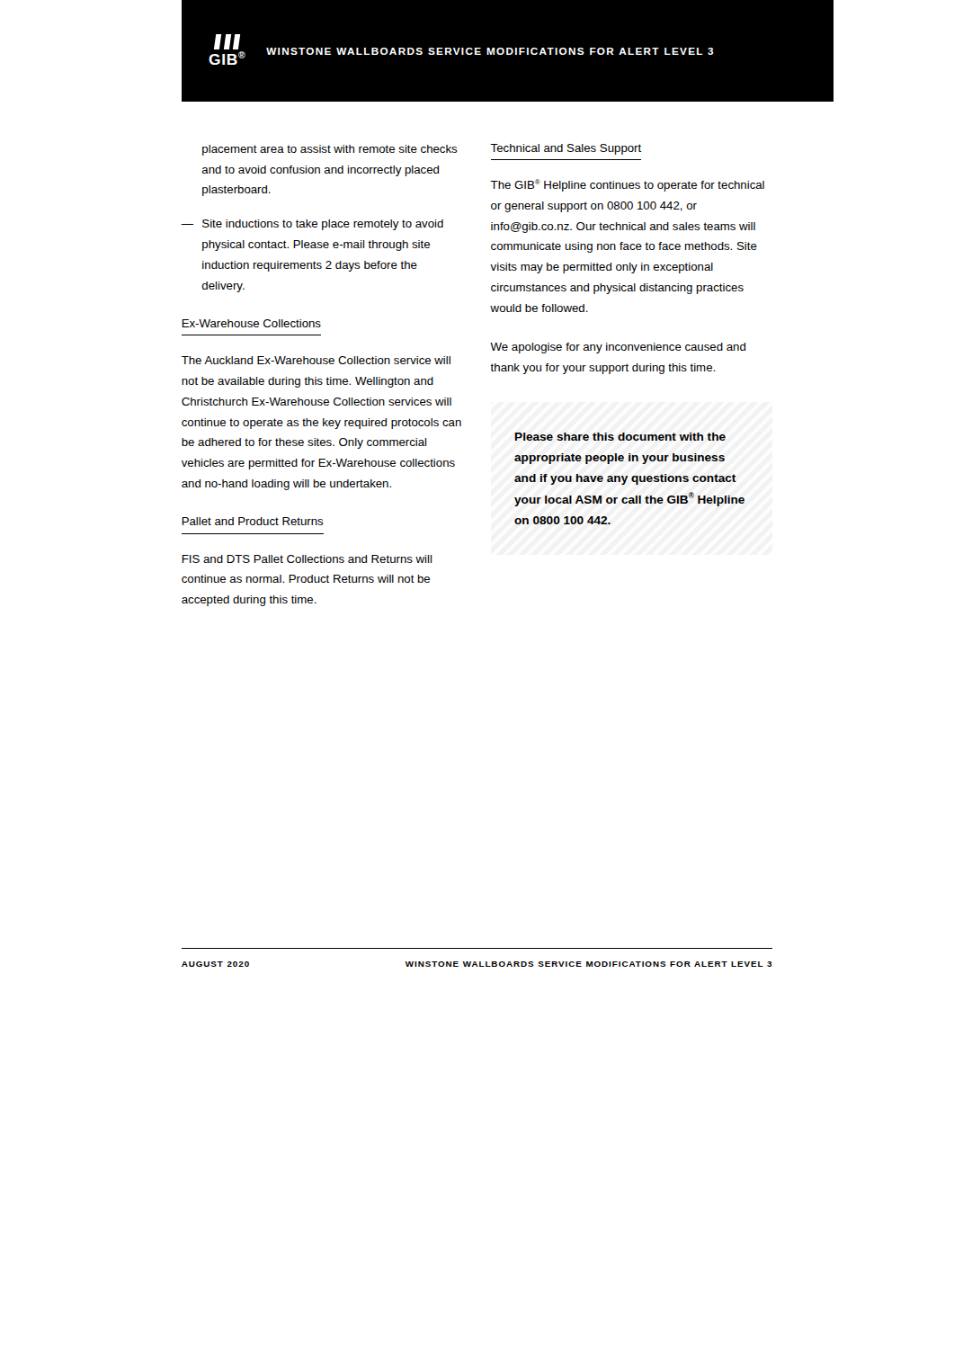GIB®
Winstone Wallboards Service Modifications for Alert Level 3
placement area to assist with remote site checks and to avoid confusion and incorrectly placed plasterboard.
Site inductions to take place remotely to avoid physical contact. Please e-mail through site induction requirements 2 days before the delivery.
Ex-Warehouse Collections
The Auckland Ex-Warehouse Collection service will not be available during this time. Wellington and Christchurch Ex-Warehouse Collection services will continue to operate as the key required protocols can be adhered to for these sites. Only commercial vehicles are permitted for Ex-Warehouse collections and no-hand loading will be undertaken.
Pallet and Product Returns
FIS and DTS Pallet Collections and Returns will continue as normal. Product Returns will not be accepted during this time.
Technical and Sales Support
The GIB® Helpline continues to operate for technical or general support on 0800 100 442, or info@gib.co.nz. Our technical and sales teams will communicate using non face to face methods. Site visits may be permitted only in exceptional circumstances and physical distancing practices would be followed.
We apologise for any inconvenience caused and thank you for your support during this time.
Please share this document with the appropriate people in your business and if you have any questions contact your local ASM or call the GIB® Helpline on 0800 100 442.
August 2020 Winstone Wallboards Service Modifications for Alert Level 3